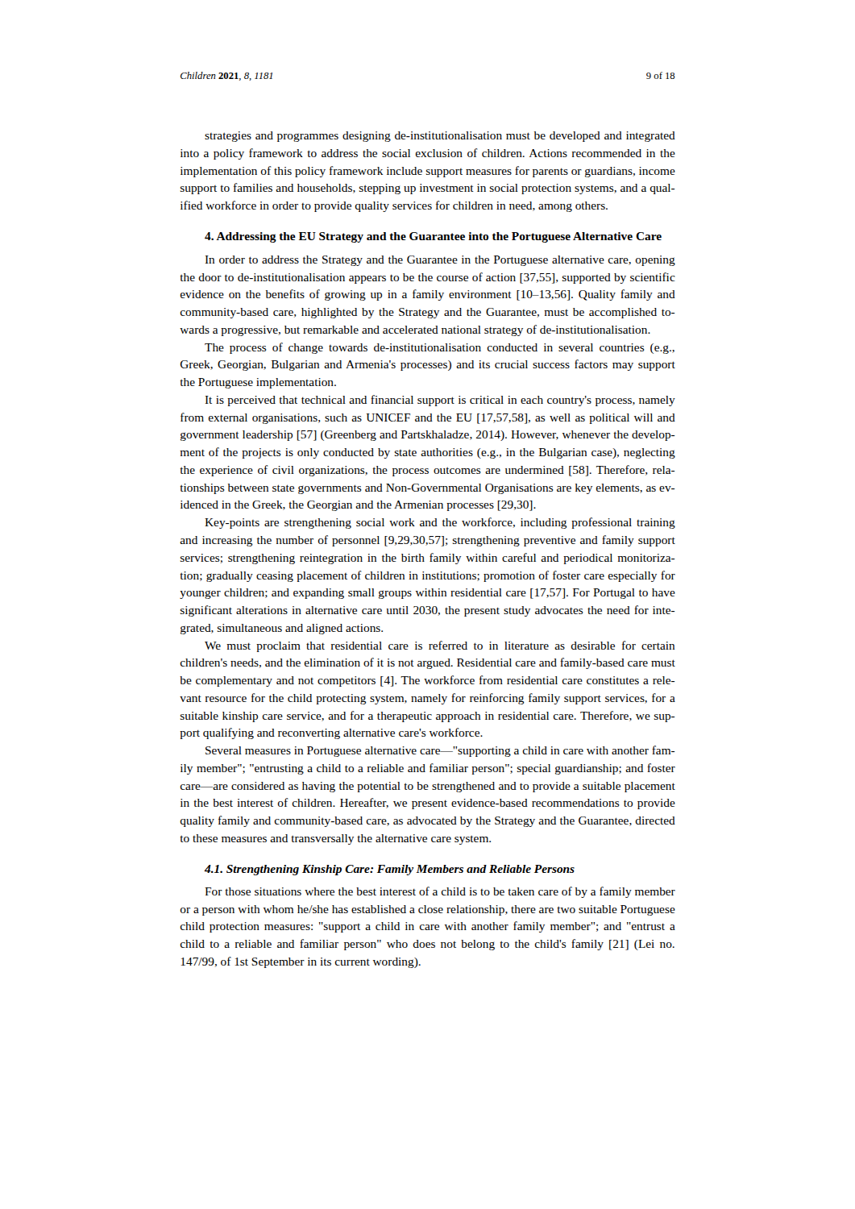Children 2021, 8, 1181 9 of 18
strategies and programmes designing de-institutionalisation must be developed and integrated into a policy framework to address the social exclusion of children. Actions recommended in the implementation of this policy framework include support measures for parents or guardians, income support to families and households, stepping up investment in social protection systems, and a qualified workforce in order to provide quality services for children in need, among others.
4. Addressing the EU Strategy and the Guarantee into the Portuguese Alternative Care
In order to address the Strategy and the Guarantee in the Portuguese alternative care, opening the door to de-institutionalisation appears to be the course of action [37,55], supported by scientific evidence on the benefits of growing up in a family environment [10–13,56]. Quality family and community-based care, highlighted by the Strategy and the Guarantee, must be accomplished towards a progressive, but remarkable and accelerated national strategy of de-institutionalisation.
The process of change towards de-institutionalisation conducted in several countries (e.g., Greek, Georgian, Bulgarian and Armenia's processes) and its crucial success factors may support the Portuguese implementation.
It is perceived that technical and financial support is critical in each country's process, namely from external organisations, such as UNICEF and the EU [17,57,58], as well as political will and government leadership [57] (Greenberg and Partskhaladze, 2014). However, whenever the development of the projects is only conducted by state authorities (e.g., in the Bulgarian case), neglecting the experience of civil organizations, the process outcomes are undermined [58]. Therefore, relationships between state governments and Non-Governmental Organisations are key elements, as evidenced in the Greek, the Georgian and the Armenian processes [29,30].
Key-points are strengthening social work and the workforce, including professional training and increasing the number of personnel [9,29,30,57]; strengthening preventive and family support services; strengthening reintegration in the birth family within careful and periodical monitorization; gradually ceasing placement of children in institutions; promotion of foster care especially for younger children; and expanding small groups within residential care [17,57]. For Portugal to have significant alterations in alternative care until 2030, the present study advocates the need for integrated, simultaneous and aligned actions.
We must proclaim that residential care is referred to in literature as desirable for certain children's needs, and the elimination of it is not argued. Residential care and family-based care must be complementary and not competitors [4]. The workforce from residential care constitutes a relevant resource for the child protecting system, namely for reinforcing family support services, for a suitable kinship care service, and for a therapeutic approach in residential care. Therefore, we support qualifying and reconverting alternative care's workforce.
Several measures in Portuguese alternative care—"supporting a child in care with another family member"; "entrusting a child to a reliable and familiar person"; special guardianship; and foster care—are considered as having the potential to be strengthened and to provide a suitable placement in the best interest of children. Hereafter, we present evidence-based recommendations to provide quality family and community-based care, as advocated by the Strategy and the Guarantee, directed to these measures and transversally the alternative care system.
4.1. Strengthening Kinship Care: Family Members and Reliable Persons
For those situations where the best interest of a child is to be taken care of by a family member or a person with whom he/she has established a close relationship, there are two suitable Portuguese child protection measures: "support a child in care with another family member"; and "entrust a child to a reliable and familiar person" who does not belong to the child's family [21] (Lei no. 147/99, of 1st September in its current wording).